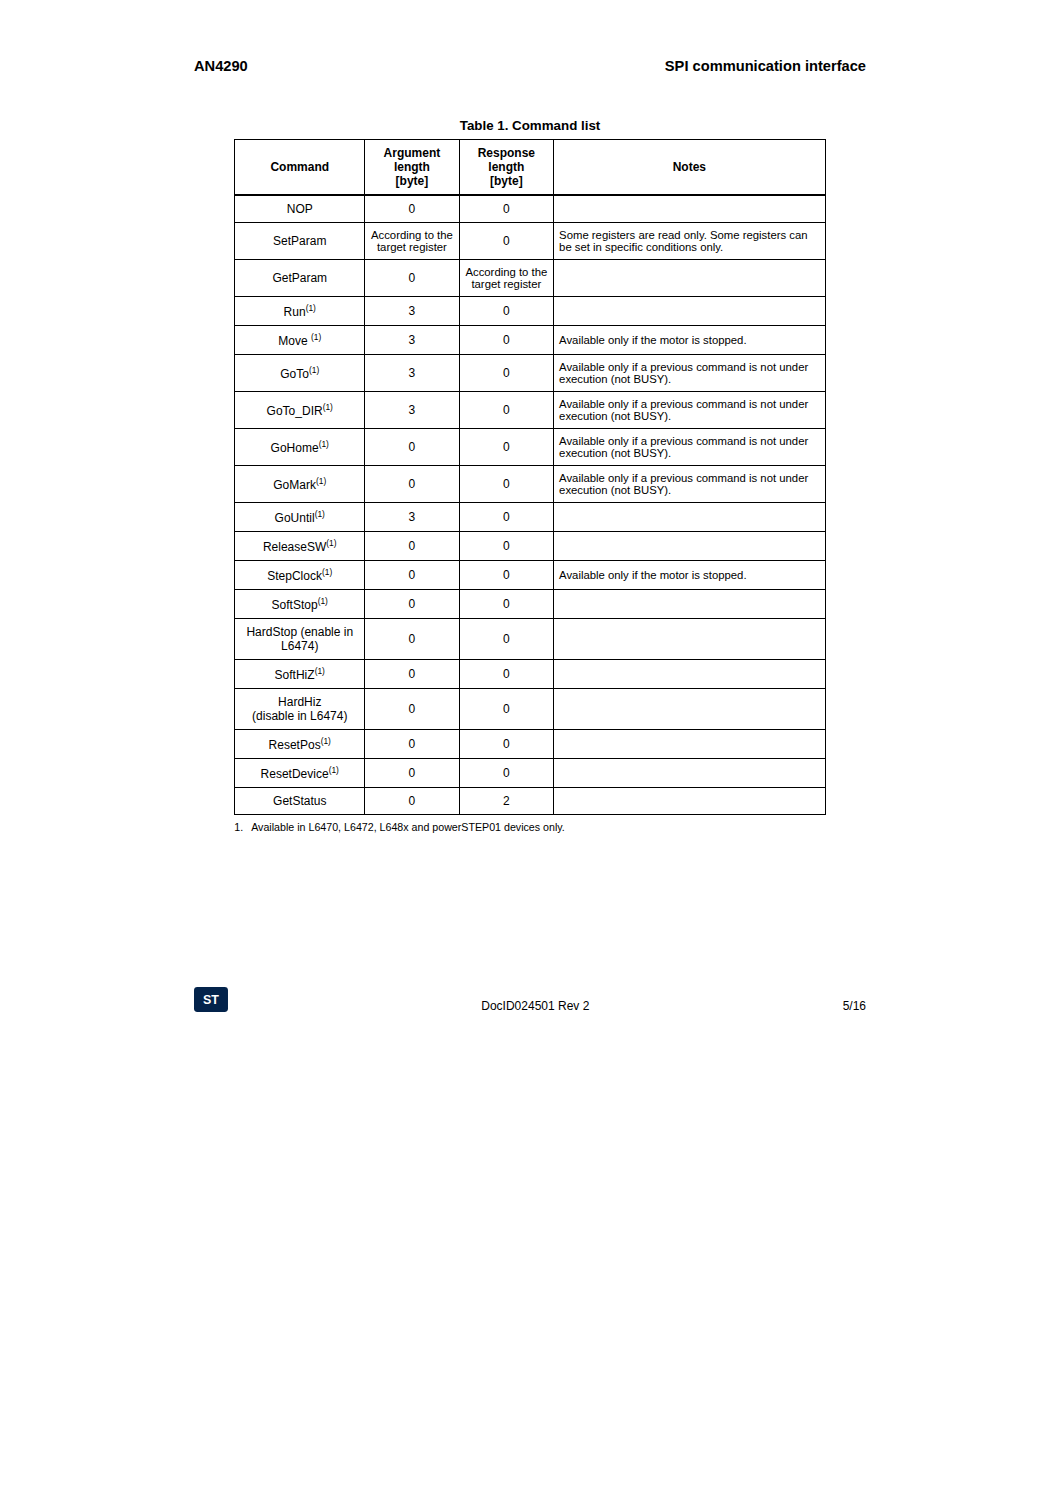AN4290
SPI communication interface
Table 1. Command list
| Command | Argument length [byte] | Response length [byte] | Notes |
| --- | --- | --- | --- |
| NOP | 0 | 0 | |
| SetParam | According to the target register | 0 | Some registers are read only. Some registers can be set in specific conditions only. |
| GetParam | 0 | According to the target register | |
| Run (1) | 3 | 0 | |
| Move (1) | 3 | 0 | Available only if the motor is stopped. |
| GoTo (1) | 3 | 0 | Available only if a previous command is not under execution (not BUSY). |
| GoTo_DIR (1) | 3 | 0 | Available only if a previous command is not under execution (not BUSY). |
| GoHome (1) | 0 | 0 | Available only if a previous command is not under execution (not BUSY). |
| GoMark (1) | 0 | 0 | Available only if a previous command is not under execution (not BUSY). |
| GoUntil (1) | 3 | 0 | |
| ReleaseSW (1) | 0 | 0 | |
| StepClock (1) | 0 | 0 | Available only if the motor is stopped. |
| SoftStop (1) | 0 | 0 | |
| HardStop (enable in L6474) | 0 | 0 | |
| SoftHiZ (1) | 0 | 0 | |
| HardHiz (disable in L6474) | 0 | 0 | |
| ResetPos (1) | 0 | 0 | |
| ResetDevice (1) | 0 | 0 | |
| GetStatus | 0 | 2 | |
1.
Available in L6470, L6472, L648x and powerSTEP01 devices only.
ST
DocID024501 Rev 2
5/16